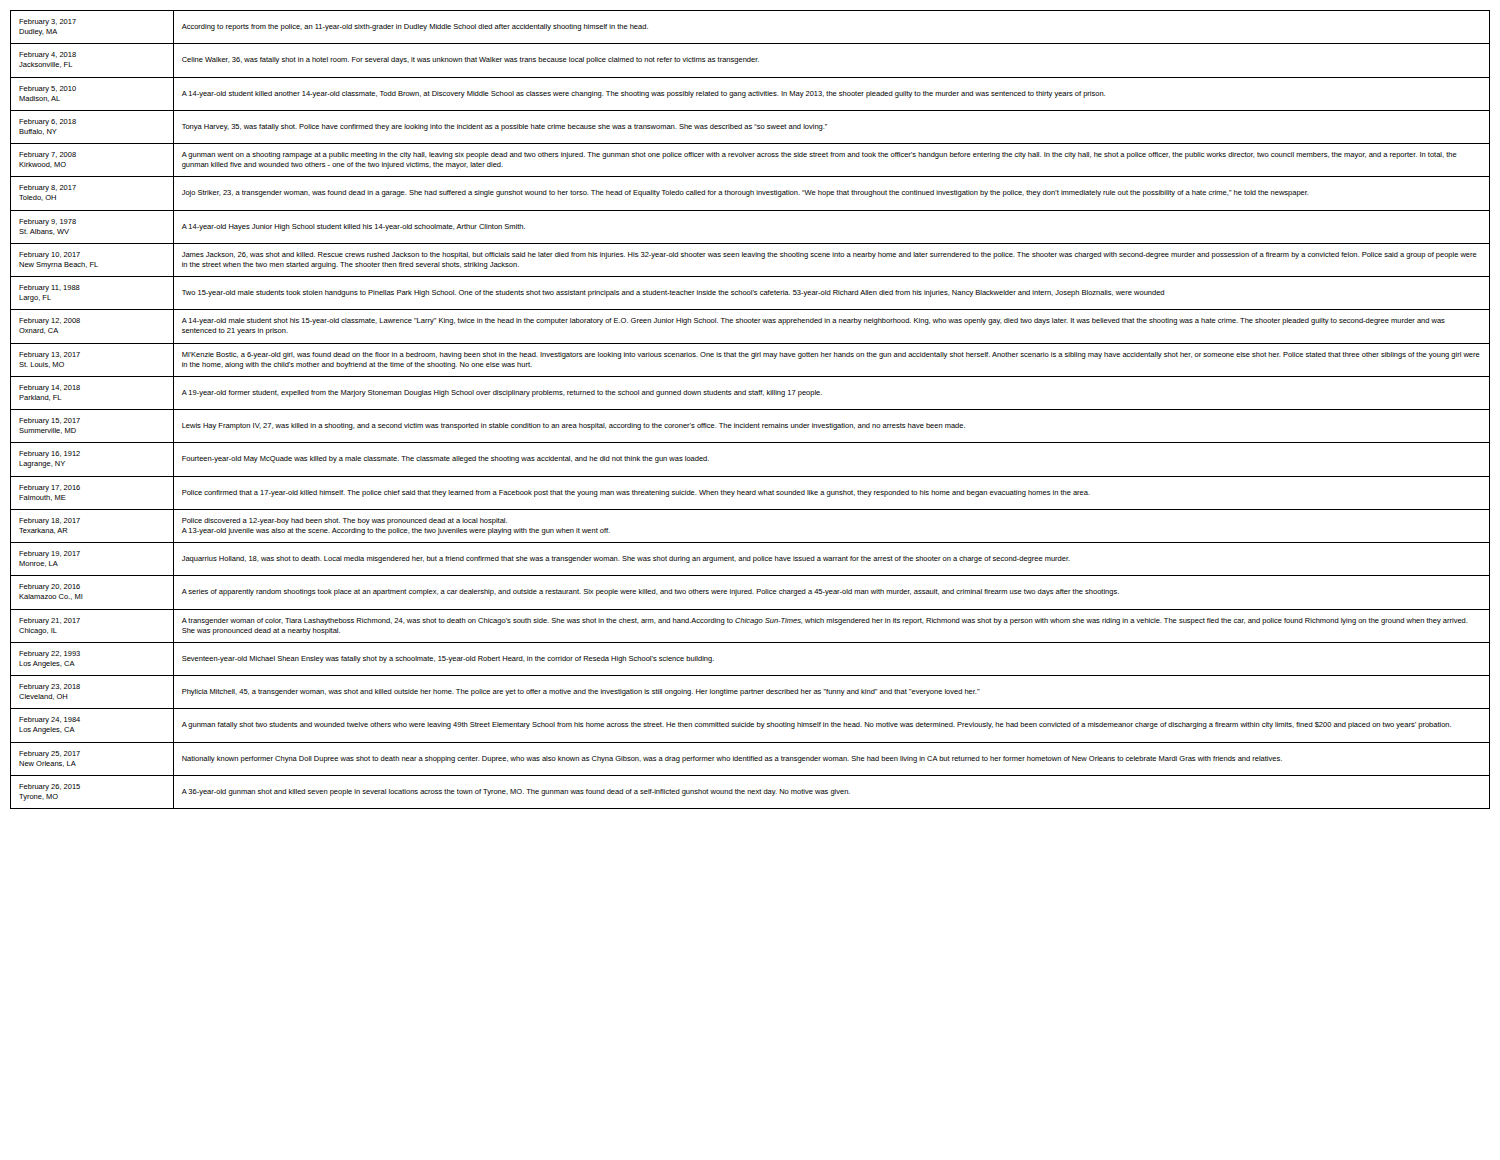| February 3, 2017 Dudley, MA | According to reports from the police, an 11-year-old sixth-grader in Dudley Middle School died after accidentally shooting himself in the head. |
| February 4, 2018 Jacksonville, FL | Celine Walker, 36, was fatally shot in a hotel room. For several days, it was unknown that Walker was trans because local police claimed to not refer to victims as transgender. |
| February 5, 2010 Madison, AL | A 14-year-old student killed another 14-year-old classmate, Todd Brown, at Discovery Middle School as classes were changing. The shooting was possibly related to gang activities. In May 2013, the shooter pleaded guilty to the murder and was sentenced to thirty years of prison. |
| February 6, 2018 Buffalo, NY | Tonya Harvey, 35, was fatally shot. Police have confirmed they are looking into the incident as a possible hate crime because she was a transwoman. She was described as “so sweet and loving.” |
| February 7, 2008 Kirkwood, MO | A gunman went on a shooting rampage at a public meeting in the city hall, leaving six people dead and two others injured. The gunman shot one police officer with a revolver across the side street from and took the officer's handgun before entering the city hall. In the city hall, he shot a police officer, the public works director, two council members, the mayor, and a reporter. In total, the gunman killed five and wounded two others - one of the two injured victims, the mayor, later died. |
| February 8, 2017 Toledo, OH | Jojo Striker, 23, a transgender woman, was found dead in a garage. She had suffered a single gunshot wound to her torso. The head of Equality Toledo called for a thorough investigation. “We hope that throughout the continued investigation by the police, they don’t immediately rule out the possibility of a hate crime,” he told the newspaper. |
| February 9, 1978 St. Albans, WV | A 14-year-old Hayes Junior High School student killed his 14-year-old schoolmate, Arthur Clinton Smith. |
| February 10, 2017 New Smyrna Beach, FL | James Jackson, 26, was shot and killed. Rescue crews rushed Jackson to the hospital, but officials said he later died from his injuries. His 32-year-old shooter was seen leaving the shooting scene into a nearby home and later surrendered to the police. The shooter was charged with second-degree murder and possession of a firearm by a convicted felon. Police said a group of people were in the street when the two men started arguing. The shooter then fired several shots, striking Jackson. |
| February 11, 1988 Largo, FL | Two 15-year-old male students took stolen handguns to Pinellas Park High School. One of the students shot two assistant principals and a student-teacher inside the school's cafeteria. 53-year-old Richard Allen died from his injuries, Nancy Blackwelder and intern, Joseph Bloznalis, were wounded |
| February 12, 2008 Oxnard, CA | A 14-year-old male student shot his 15-year-old classmate, Lawrence "Larry" King, twice in the head in the computer laboratory of E.O. Green Junior High School. The shooter was apprehended in a nearby neighborhood. King, who was openly gay, died two days later. It was believed that the shooting was a hate crime. The shooter pleaded guilty to second-degree murder and was sentenced to 21 years in prison. |
| February 13, 2017 St. Louis, MO | Mi'Kenzie Bostic, a 6-year-old girl, was found dead on the floor in a bedroom, having been shot in the head. Investigators are looking into various scenarios. One is that the girl may have gotten her hands on the gun and accidentally shot herself. Another scenario is a sibling may have accidentally shot her, or someone else shot her. Police stated that three other siblings of the young girl were in the home, along with the child's mother and boyfriend at the time of the shooting. No one else was hurt. |
| February 14, 2018 Parkland, FL | A 19-year-old former student, expelled from the Marjory Stoneman Douglas High School over disciplinary problems, returned to the school and gunned down students and staff, killing 17 people. |
| February 15, 2017 Summerville, MD | Lewis Hay Frampton IV, 27, was killed in a shooting, and a second victim was transported in stable condition to an area hospital, according to the coroner's office. The incident remains under investigation, and no arrests have been made. |
| February 16, 1912 Lagrange, NY | Fourteen-year-old May McQuade was killed by a male classmate. The classmate alleged the shooting was accidental, and he did not think the gun was loaded. |
| February 17, 2016 Falmouth, ME | Police confirmed that a 17-year-old killed himself. The police chief said that they learned from a Facebook post that the young man was threatening suicide. When they heard what sounded like a gunshot, they responded to his home and began evacuating homes in the area. |
| February 18, 2017 Texarkana, AR | Police discovered a 12-year-boy had been shot. The boy was pronounced dead at a local hospital. A 13-year-old juvenile was also at the scene. According to the police, the two juveniles were playing with the gun when it went off. |
| February 19, 2017 Monroe, LA | Jaquarrius Holland, 18, was shot to death. Local media misgendered her, but a friend confirmed that she was a transgender woman. She was shot during an argument, and police have issued a warrant for the arrest of the shooter on a charge of second-degree murder. |
| February 20, 2016 Kalamazoo Co., MI | A series of apparently random shootings took place at an apartment complex, a car dealership, and outside a restaurant. Six people were killed, and two others were injured. Police charged a 45-year-old man with murder, assault, and criminal firearm use two days after the shootings. |
| February 21, 2017 Chicago, IL | A transgender woman of color, Tiara Lashaytheboss Richmond, 24, was shot to death on Chicago's south side. She was shot in the chest, arm, and hand.According to Chicago Sun-Times, which misgendered her in its report, Richmond was shot by a person with whom she was riding in a vehicle. The suspect fled the car, and police found Richmond lying on the ground when they arrived. She was pronounced dead at a nearby hospital. |
| February 22, 1993 Los Angeles, CA | Seventeen-year-old Michael Shean Ensley was fatally shot by a schoolmate, 15-year-old Robert Heard, in the corridor of Reseda High School's science building. |
| February 23, 2018 Cleveland, OH | Phylicia Mitchell, 45, a transgender woman, was shot and killed outside her home. The police are yet to offer a motive and the investigation is still ongoing. Her longtime partner described her as "funny and kind" and that "everyone loved her." |
| February 24, 1984 Los Angeles, CA | A gunman fatally shot two students and wounded twelve others who were leaving 49th Street Elementary School from his home across the street. He then committed suicide by shooting himself in the head. No motive was determined. Previously, he had been convicted of a misdemeanor charge of discharging a firearm within city limits, fined $200 and placed on two years' probation. |
| February 25, 2017 New Orleans, LA | Nationally known performer Chyna Doll Dupree was shot to death near a shopping center. Dupree, who was also known as Chyna Gibson, was a drag performer who identified as a transgender woman. She had been living in CA but returned to her former hometown of New Orleans to celebrate Mardi Gras with friends and relatives. |
| February 26, 2015 Tyrone, MO | A 36-year-old gunman shot and killed seven people in several locations across the town of Tyrone, MO. The gunman was found dead of a self-inflicted gunshot wound the next day. No motive was given. |